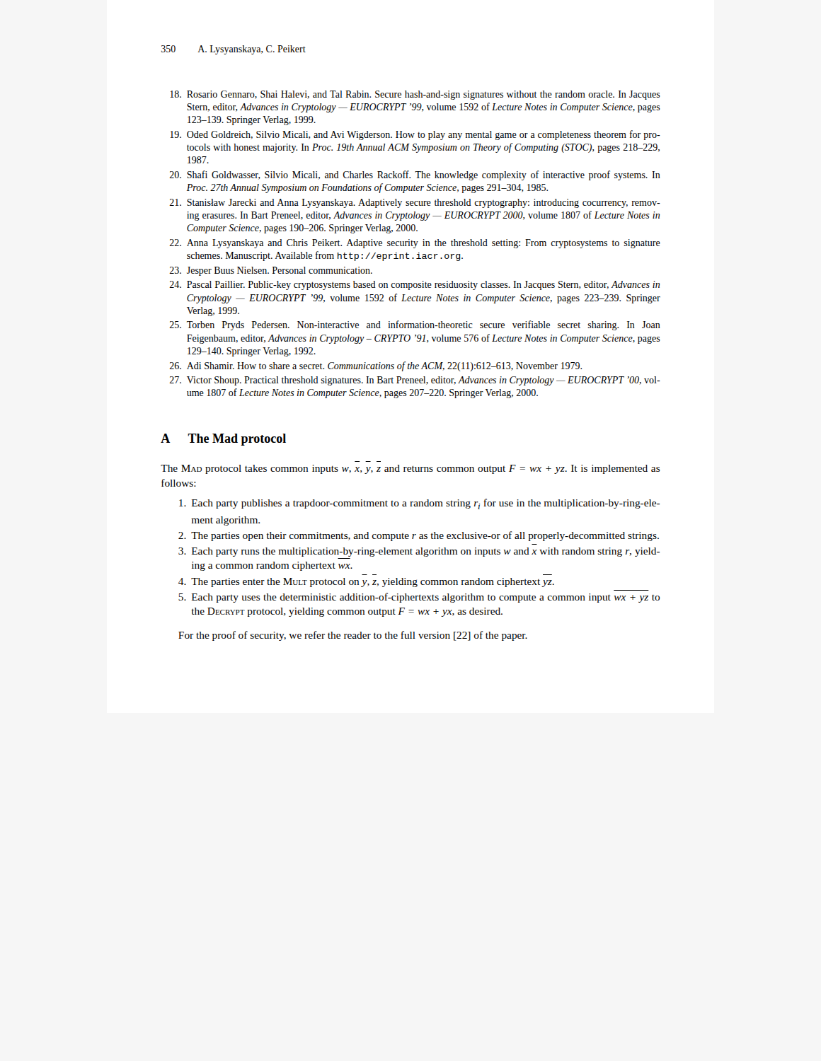350 A. Lysyanskaya, C. Peikert
Rosario Gennaro, Shai Halevi, and Tal Rabin. Secure hash-and-sign signatures without the random oracle. In Jacques Stern, editor, Advances in Cryptology — EUROCRYPT ’99, volume 1592 of Lecture Notes in Computer Science, pages 123–139. Springer Verlag, 1999.
Oded Goldreich, Silvio Micali, and Avi Wigderson. How to play any mental game or a completeness theorem for protocols with honest majority. In Proc. 19th Annual ACM Symposium on Theory of Computing (STOC), pages 218–229, 1987.
Shafi Goldwasser, Silvio Micali, and Charles Rackoff. The knowledge complexity of interactive proof systems. In Proc. 27th Annual Symposium on Foundations of Computer Science, pages 291–304, 1985.
Stanisław Jarecki and Anna Lysyanskaya. Adaptively secure threshold cryptography: introducing cocurrency, removing erasures. In Bart Preneel, editor, Advances in Cryptology — EUROCRYPT 2000, volume 1807 of Lecture Notes in Computer Science, pages 190–206. Springer Verlag, 2000.
Anna Lysyanskaya and Chris Peikert. Adaptive security in the threshold setting: From cryptosystems to signature schemes. Manuscript. Available from http://eprint.iacr.org.
Jesper Buus Nielsen. Personal communication.
Pascal Paillier. Public-key cryptosystems based on composite residuosity classes. In Jacques Stern, editor, Advances in Cryptology — EUROCRYPT ’99, volume 1592 of Lecture Notes in Computer Science, pages 223–239. Springer Verlag, 1999.
Torben Pryds Pedersen. Non-interactive and information-theoretic secure verifiable secret sharing. In Joan Feigenbaum, editor, Advances in Cryptology – CRYPTO ’91, volume 576 of Lecture Notes in Computer Science, pages 129–140. Springer Verlag, 1992.
Adi Shamir. How to share a secret. Communications of the ACM, 22(11):612–613, November 1979.
Victor Shoup. Practical threshold signatures. In Bart Preneel, editor, Advances in Cryptology — EUROCRYPT ’00, volume 1807 of Lecture Notes in Computer Science, pages 207–220. Springer Verlag, 2000.
AThe Mad protocol
The Mad protocol takes common inputs w, x, y, z and returns common output F = wx + yz. It is implemented as follows:
Each party publishes a trapdoor-commitment to a random string ri for use in the multiplication-by-ring-element algorithm.
The parties open their commitments, and compute r as the exclusive-or of all properly-decommitted strings.
Each party runs the multiplication-by-ring-element algorithm on inputs w and x with random string r, yielding a common random ciphertext wx.
The parties enter the Mult protocol on y, z, yielding common random ciphertext yz.
Each party uses the deterministic addition-of-ciphertexts algorithm to compute a common input wx + yz to the Decrypt protocol, yielding common output F = wx + yx, as desired.
For the proof of security, we refer the reader to the full version [22] of the paper.